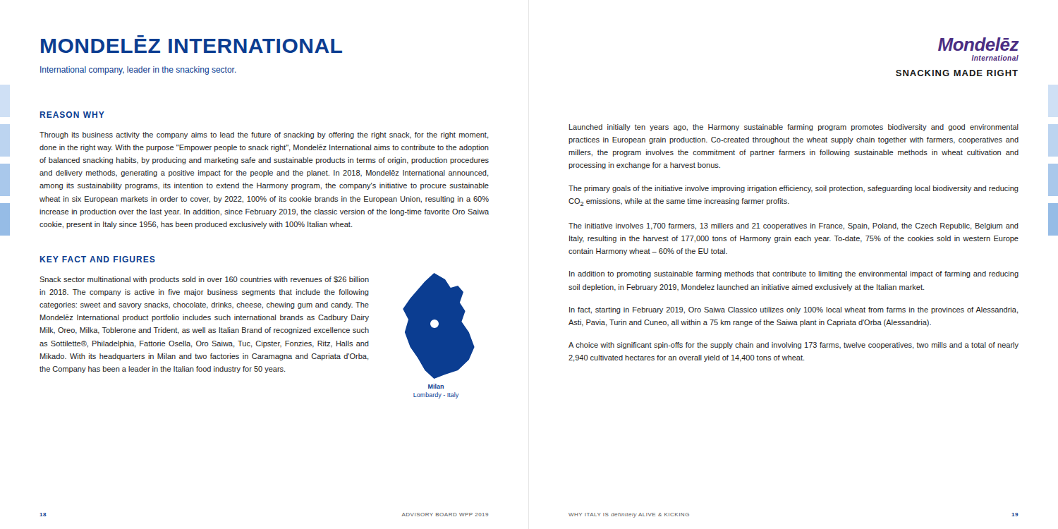Mondelēz International
International company, leader in the snacking sector.
Reason why
Through its business activity the company aims to lead the future of snacking by offering the right snack, for the right moment, done in the right way. With the purpose "Empower people to snack right", Mondelēz International aims to contribute to the adoption of balanced snacking habits, by producing and marketing safe and sustainable products in terms of origin, production procedures and delivery methods, generating a positive impact for the people and the planet. In 2018, Mondelēz International announced, among its sustainability programs, its intention to extend the Harmony program, the company's initiative to procure sustainable wheat in six European markets in order to cover, by 2022, 100% of its cookie brands in the European Union, resulting in a 60% increase in production over the last year. In addition, since February 2019, the classic version of the long-time favorite Oro Saiwa cookie, present in Italy since 1956, has been produced exclusively with 100% Italian wheat.
Key fact and figures
Milan Lombardy - Italy
Snack sector multinational with products sold in over 160 countries with revenues of $26 billion in 2018. The company is active in five major business segments that include the following categories: sweet and savory snacks, chocolate, drinks, cheese, chewing gum and candy. The Mondelēz International product portfolio includes such international brands as Cadbury Dairy Milk, Oreo, Milka, Toblerone and Trident, as well as Italian Brand of recognized excellence such as Sottilette®, Philadelphia, Fattorie Osella, Oro Saiwa, Tuc, Cipster, Fonzies, Ritz, Halls and Mikado. With its headquarters in Milan and two factories in Caramagna and Capriata d'Orba, the Company has been a leader in the Italian food industry for 50 years.
18 ADVISORY BOARD WPP 2019
MondelēzInternational
SNACKING MADE RIGHT
Launched initially ten years ago, the Harmony sustainable farming program promotes biodiversity and good environmental practices in European grain production. Co-created throughout the wheat supply chain together with farmers, cooperatives and millers, the program involves the commitment of partner farmers in following sustainable methods in wheat cultivation and processing in exchange for a harvest bonus.
The primary goals of the initiative involve improving irrigation efficiency, soil protection, safeguarding local biodiversity and reducing CO2 emissions, while at the same time increasing farmer profits.
The initiative involves 1,700 farmers, 13 millers and 21 cooperatives in France, Spain, Poland, the Czech Republic, Belgium and Italy, resulting in the harvest of 177,000 tons of Harmony grain each year. To-date, 75% of the cookies sold in western Europe contain Harmony wheat – 60% of the EU total.
In addition to promoting sustainable farming methods that contribute to limiting the environmental impact of farming and reducing soil depletion, in February 2019, Mondelez launched an initiative aimed exclusively at the Italian market.
In fact, starting in February 2019, Oro Saiwa Classico utilizes only 100% local wheat from farms in the provinces of Alessandria, Asti, Pavia, Turin and Cuneo, all within a 75 km range of the Saiwa plant in Capriata d'Orba (Alessandria).
A choice with significant spin-offs for the supply chain and involving 173 farms, twelve cooperatives, two mills and a total of nearly 2,940 cultivated hectares for an overall yield of 14,400 tons of wheat.
WHY ITALY IS definitely ALIVE & KICKING 19